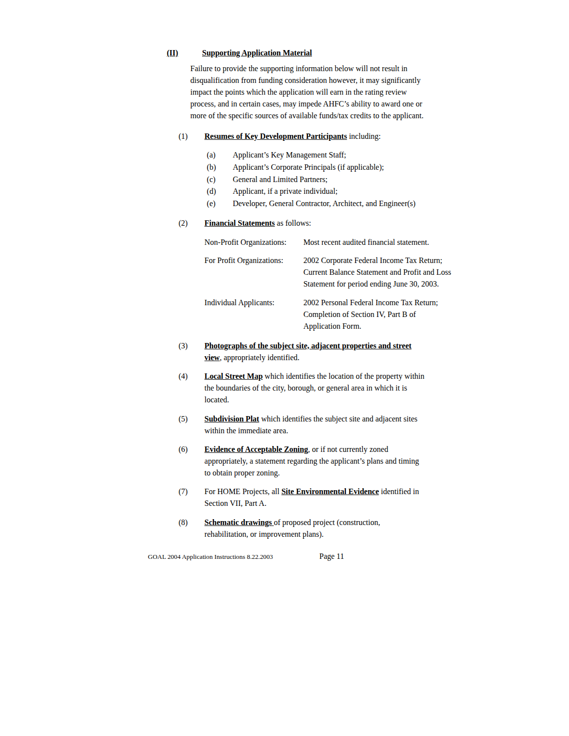(II) Supporting Application Material
Failure to provide the supporting information below will not result in disqualification from funding consideration however, it may significantly impact the points which the application will earn in the rating review process, and in certain cases, may impede AHFC’s ability to award one or more of the specific sources of available funds/tax credits to the applicant.
(1) Resumes of Key Development Participants including:
(a) Applicant’s Key Management Staff;
(b) Applicant’s Corporate Principals (if applicable);
(c) General and Limited Partners;
(d) Applicant, if a private individual;
(e) Developer, General Contractor, Architect, and Engineer(s)
(2) Financial Statements as follows:
Non-Profit Organizations: Most recent audited financial statement.
For Profit Organizations: 2002 Corporate Federal Income Tax Return;
Current Balance Statement and Profit and Loss
Statement for period ending June 30, 2003.
Individual Applicants: 2002 Personal Federal Income Tax Return;
Completion of Section IV, Part B of
Application Form.
(3) Photographs of the subject site, adjacent properties and street view, appropriately identified.
(4) Local Street Map which identifies the location of the property within the boundaries of the city, borough, or general area in which it is located.
(5) Subdivision Plat which identifies the subject site and adjacent sites within the immediate area.
(6) Evidence of Acceptable Zoning, or if not currently zoned appropriately, a statement regarding the applicant’s plans and timing to obtain proper zoning.
(7) For HOME Projects, all Site Environmental Evidence identified in Section VII, Part A.
(8) Schematic drawings of proposed project (construction, rehabilitation, or improvement plans).
GOAL 2004 Application Instructions 8.22.2003 Page 11